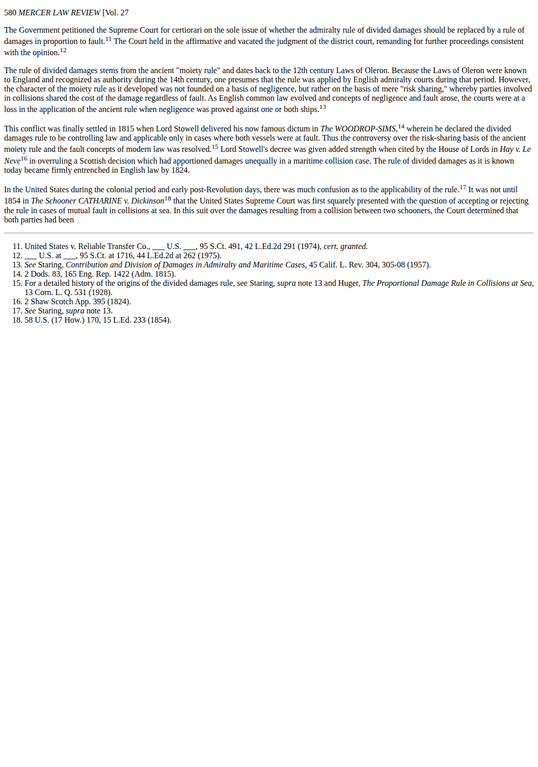580 MERCER LAW REVIEW [Vol. 27
The Government petitioned the Supreme Court for certiorari on the sole issue of whether the admiralty rule of divided damages should be replaced by a rule of damages in proportion to fault.11 The Court held in the affirmative and vacated the judgment of the district court, remanding for further proceedings consistent with the opinion.12
The rule of divided damages stems from the ancient "moiety rule" and dates back to the 12th century Laws of Oleron. Because the Laws of Oleron were known to England and recognized as authority during the 14th century, one presumes that the rule was applied by English admiralty courts during that period. However, the character of the moiety rule as it developed was not founded on a basis of negligence, but rather on the basis of mere "risk sharing," whereby parties involved in collisions shared the cost of the damage regardless of fault. As English common law evolved and concepts of negligence and fault arose, the courts were at a loss in the application of the ancient rule when negligence was proved against one or both ships.13
This conflict was finally settled in 1815 when Lord Stowell delivered his now famous dictum in The WOODROP-SIMS,14 wherein he declared the divided damages rule to be controlling law and applicable only in cases where both vessels were at fault. Thus the controversy over the risk-sharing basis of the ancient moiety rule and the fault concepts of modern law was resolved.15 Lord Stowell's decree was given added strength when cited by the House of Lords in Hay v. Le Neve16 in overruling a Scottish decision which had apportioned damages unequally in a maritime collision case. The rule of divided damages as it is known today became firmly entrenched in English law by 1824.
In the United States during the colonial period and early post-Revolution days, there was much confusion as to the applicability of the rule.17 It was not until 1854 in The Schooner CATHARINE v. Dickinson18 that the United States Supreme Court was first squarely presented with the question of accepting or rejecting the rule in cases of mutual fault in collisions at sea. In this suit over the damages resulting from a collision between two schooners, the Court determined that both parties had been
United States v. Reliable Transfer Co., ___ U.S. ___, 95 S.Ct. 491, 42 L.Ed.2d 291 (1974), cert. granted.
___ U.S. at ___, 95 S.Ct. at 1716, 44 L.Ed.2d at 262 (1975).
See Staring, Contribution and Division of Damages in Admiralty and Maritime Cases, 45 Calif. L. Rev. 304, 305-08 (1957).
2 Dods. 83, 165 Eng. Rep. 1422 (Adm. 1815).
For a detailed history of the origins of the divided damages rule, see Staring, supra note 13 and Huger, The Proportional Damage Rule in Collisions at Sea, 13 Corn. L. Q. 531 (1928).
2 Shaw Scotch App. 395 (1824).
See Staring, supra note 13.
58 U.S. (17 How.) 170, 15 L.Ed. 233 (1854).